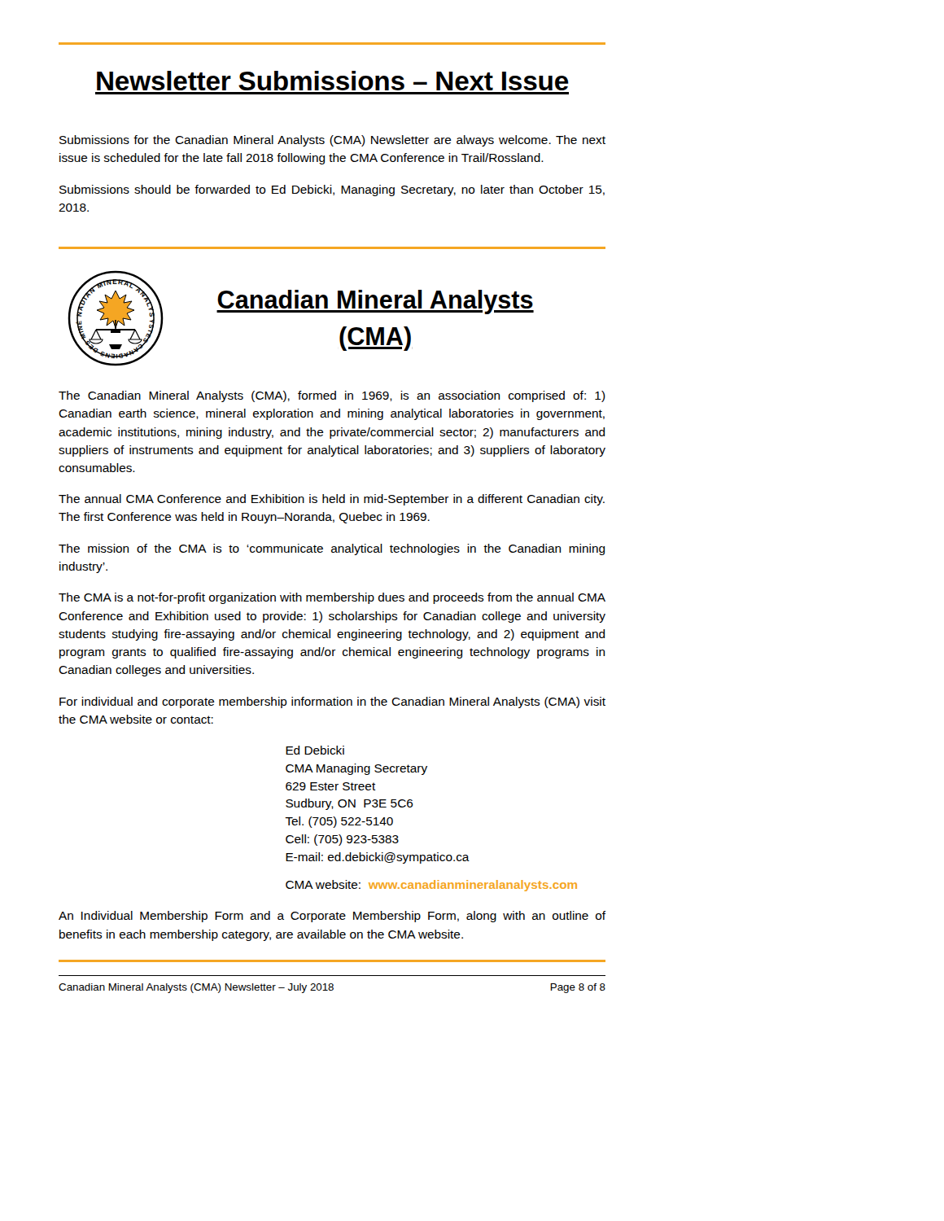Newsletter Submissions – Next Issue
Submissions for the Canadian Mineral Analysts (CMA) Newsletter are always welcome. The next issue is scheduled for the late fall 2018 following the CMA Conference in Trail/Rossland.
Submissions should be forwarded to Ed Debicki, Managing Secretary, no later than October 15, 2018.
CANADIAN MINERAL ANALYSTS ANALYSTES CANADIENS DES MINÉRAUX
Canadian Mineral Analysts (CMA)
The Canadian Mineral Analysts (CMA), formed in 1969, is an association comprised of: 1) Canadian earth science, mineral exploration and mining analytical laboratories in government, academic institutions, mining industry, and the private/commercial sector; 2) manufacturers and suppliers of instruments and equipment for analytical laboratories; and 3) suppliers of laboratory consumables.
The annual CMA Conference and Exhibition is held in mid-September in a different Canadian city. The first Conference was held in Rouyn–Noranda, Quebec in 1969.
The mission of the CMA is to ‘communicate analytical technologies in the Canadian mining industry’.
The CMA is a not-for-profit organization with membership dues and proceeds from the annual CMA Conference and Exhibition used to provide: 1) scholarships for Canadian college and university students studying fire-assaying and/or chemical engineering technology, and 2) equipment and program grants to qualified fire-assaying and/or chemical engineering technology programs in Canadian colleges and universities.
For individual and corporate membership information in the Canadian Mineral Analysts (CMA) visit the CMA website or contact:
Ed Debicki
CMA Managing Secretary
629 Ester Street
Sudbury, ON P3E 5C6
Tel. (705) 522-5140
Cell: (705) 923-5383
E-mail: ed.debicki@sympatico.ca
CMA website: www.canadianmineralanalysts.com
An Individual Membership Form and a Corporate Membership Form, along with an outline of benefits in each membership category, are available on the CMA website.
Canadian Mineral Analysts (CMA) Newsletter – July 2018 Page 8 of 8